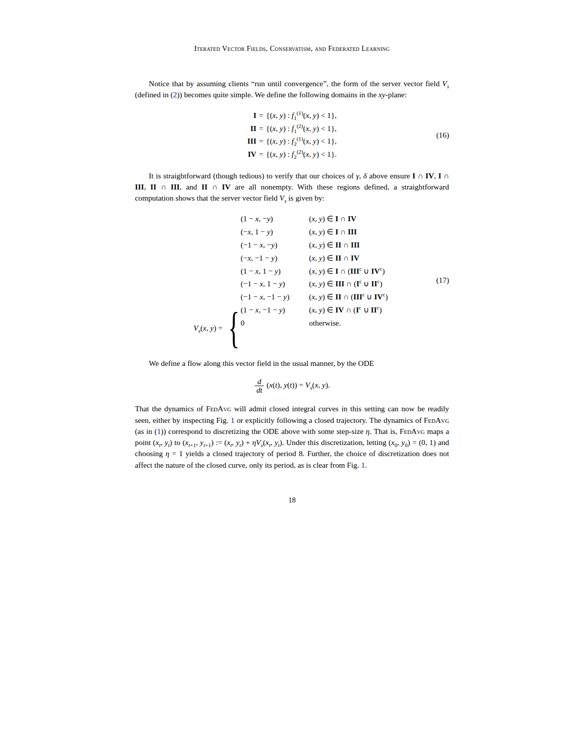Iterated Vector Fields, Conservatism, and Federated Learning
Notice that by assuming clients “run until convergence”, the form of the server vector field Vs (defined in (2)) becomes quite simple. We define the following domains in the xy-plane:
| I | = | {( x , y ) : f 1 (1) ( x , y ) < 1}, |
| II | = | {( x , y ) : f 1 (2) ( x , y ) < 1}, |
| III | = | {( x , y ) : f 2 (1) ( x , y ) < 1}, |
| IV | = | {( x , y ) : f 2 (2) ( x , y ) < 1}. |
(16)
It is straightforward (though tedious) to verify that our choices of γ, δ above ensure I ∩ IV, I ∩ III, II ∩ III, and II ∩ IV are all nonempty. With these regions defined, a straightforward computation shows that the server vector field Vs is given by:
Vs(x, y) ={
| (1 − x , − y ) | ( x , y ) ∈ I ∩ IV |
| (− x , 1 − y ) | ( x , y ) ∈ I ∩ III |
| (−1 − x , − y ) | ( x , y ) ∈ II ∩ III |
| (− x , −1 − y ) | ( x , y ) ∈ II ∩ IV |
| (1 − x , 1 − y ) | ( x , y ) ∈ I ∩ ( III c ∪ IV c ) |
| (−1 − x , 1 − y ) | ( x , y ) ∈ III ∩ ( I c ∪ II c ) |
| (−1 − x , −1 − y ) | ( x , y ) ∈ II ∩ ( III c ∪ IV c ) |
| (1 − x , −1 − y ) | ( x , y ) ∈ IV ∩ ( I c ∪ II c ) |
| 0 | otherwise. |
(17)
We define a flow along this vector field in the usual manner, by the ODE
ddt (x(t), y(t)) = Vs(x, y).
That the dynamics of FedAvg will admit closed integral curves in this setting can now be readily seen, either by inspecting Fig. 1 or explicitly following a closed trajectory. The dynamics of FedAvg (as in (1)) correspond to discretizing the ODE above with some step-size η. That is, FedAvg maps a point (xt, yt) to (xt+1, yt+1) := (xt, yt) + ηVs(xt, yt). Under this discretization, letting (x0, y0) = (0, 1) and choosing η = 1 yields a closed trajectory of period 8. Further, the choice of discretization does not affect the nature of the closed curve, only its period, as is clear from Fig. 1.
18